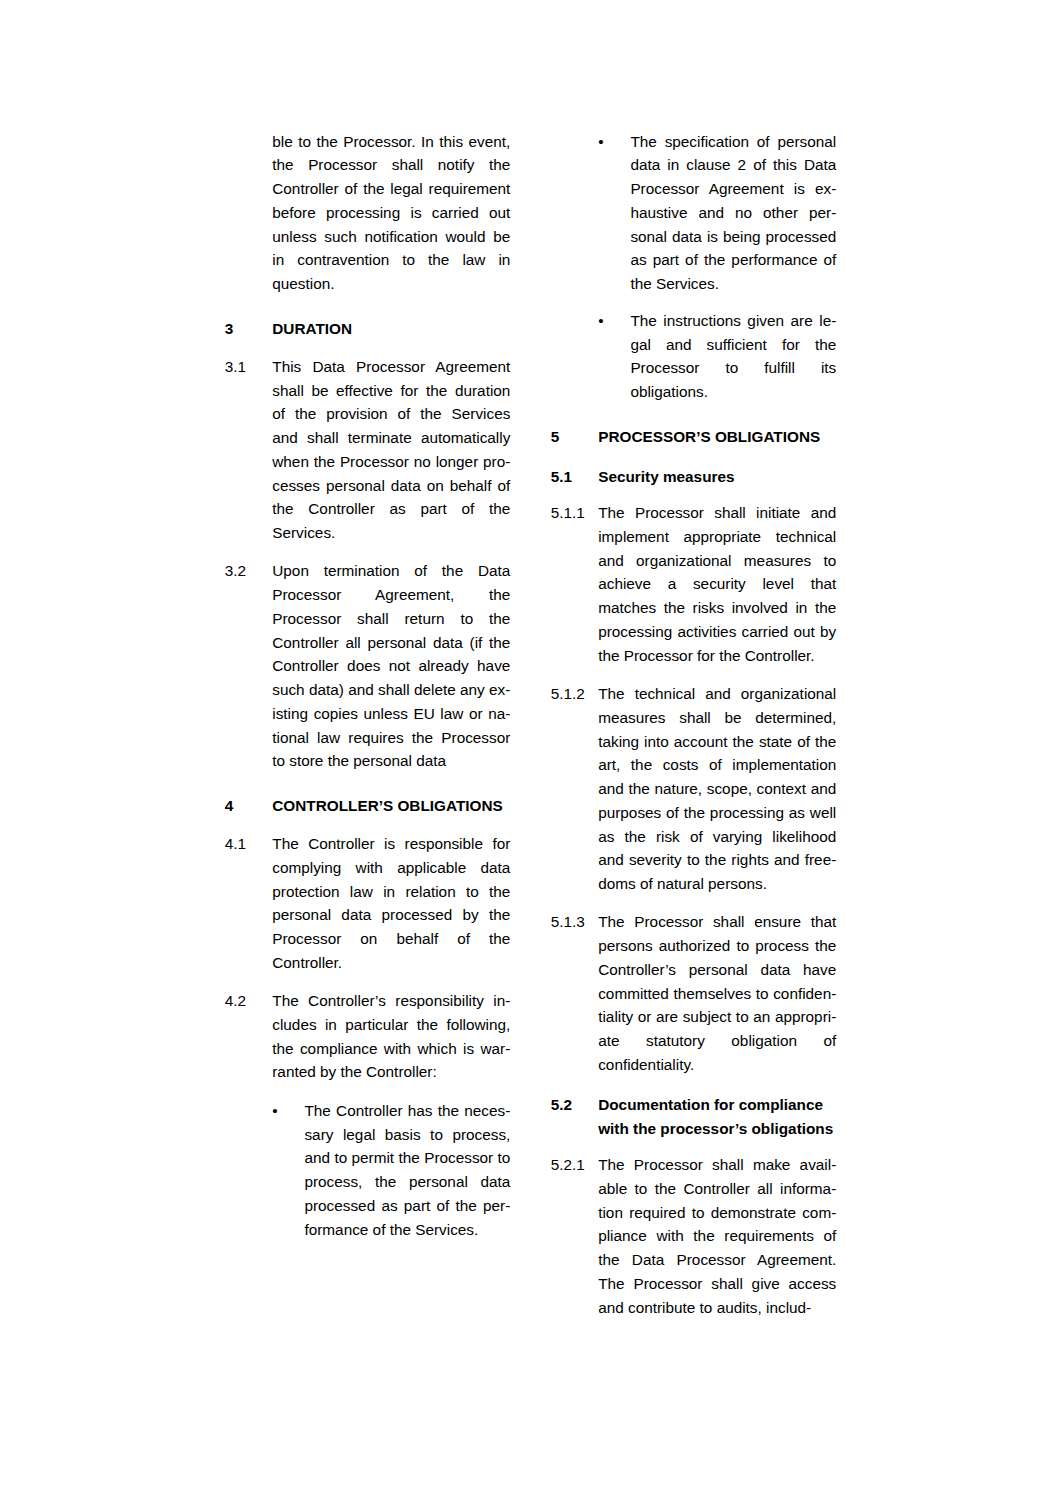ble to the Processor. In this event, the Processor shall notify the Controller of the legal requirement before processing is carried out unless such notification would be in contravention to the law in question.
3
DURATION
3.1
This Data Processor Agreement shall be effective for the duration of the provision of the Services and shall terminate automatically when the Processor no longer processes personal data on behalf of the Controller as part of the Services.
3.2
Upon termination of the Data Processor Agreement, the Processor shall return to the Controller all personal data (if the Controller does not already have such data) and shall delete any existing copies unless EU law or national law requires the Processor to store the personal data
4
CONTROLLER’S OBLIGATIONS
4.1
The Controller is responsible for complying with applicable data protection law in relation to the personal data processed by the Processor on behalf of the Controller.
4.2
The Controller’s responsibility includes in particular the following, the compliance with which is warranted by the Controller:
• The Controller has the necessary legal basis to process, and to permit the Processor to process, the personal data processed as part of the performance of the Services.
• The specification of personal data in clause 2 of this Data Processor Agreement is exhaustive and no other personal data is being processed as part of the performance of the Services.
• The instructions given are legal and sufficient for the Processor to fulfill its obligations.
5
PROCESSOR’S OBLIGATIONS
5.1
Security measures
5.1.1
The Processor shall initiate and implement appropriate technical and organizational measures to achieve a security level that matches the risks involved in the processing activities carried out by the Processor for the Controller.
5.1.2
The technical and organizational measures shall be determined, taking into account the state of the art, the costs of implementation and the nature, scope, context and purposes of the processing as well as the risk of varying likelihood and severity to the rights and freedoms of natural persons.
5.1.3
The Processor shall ensure that persons authorized to process the Controller’s personal data have committed themselves to confidentiality or are subject to an appropriate statutory obligation of confidentiality.
5.2
Documentation for compliance with the processor’s obligations
5.2.1
The Processor shall make available to the Controller all information required to demonstrate compliance with the requirements of the Data Processor Agreement. The Processor shall give access and contribute to audits, includ-